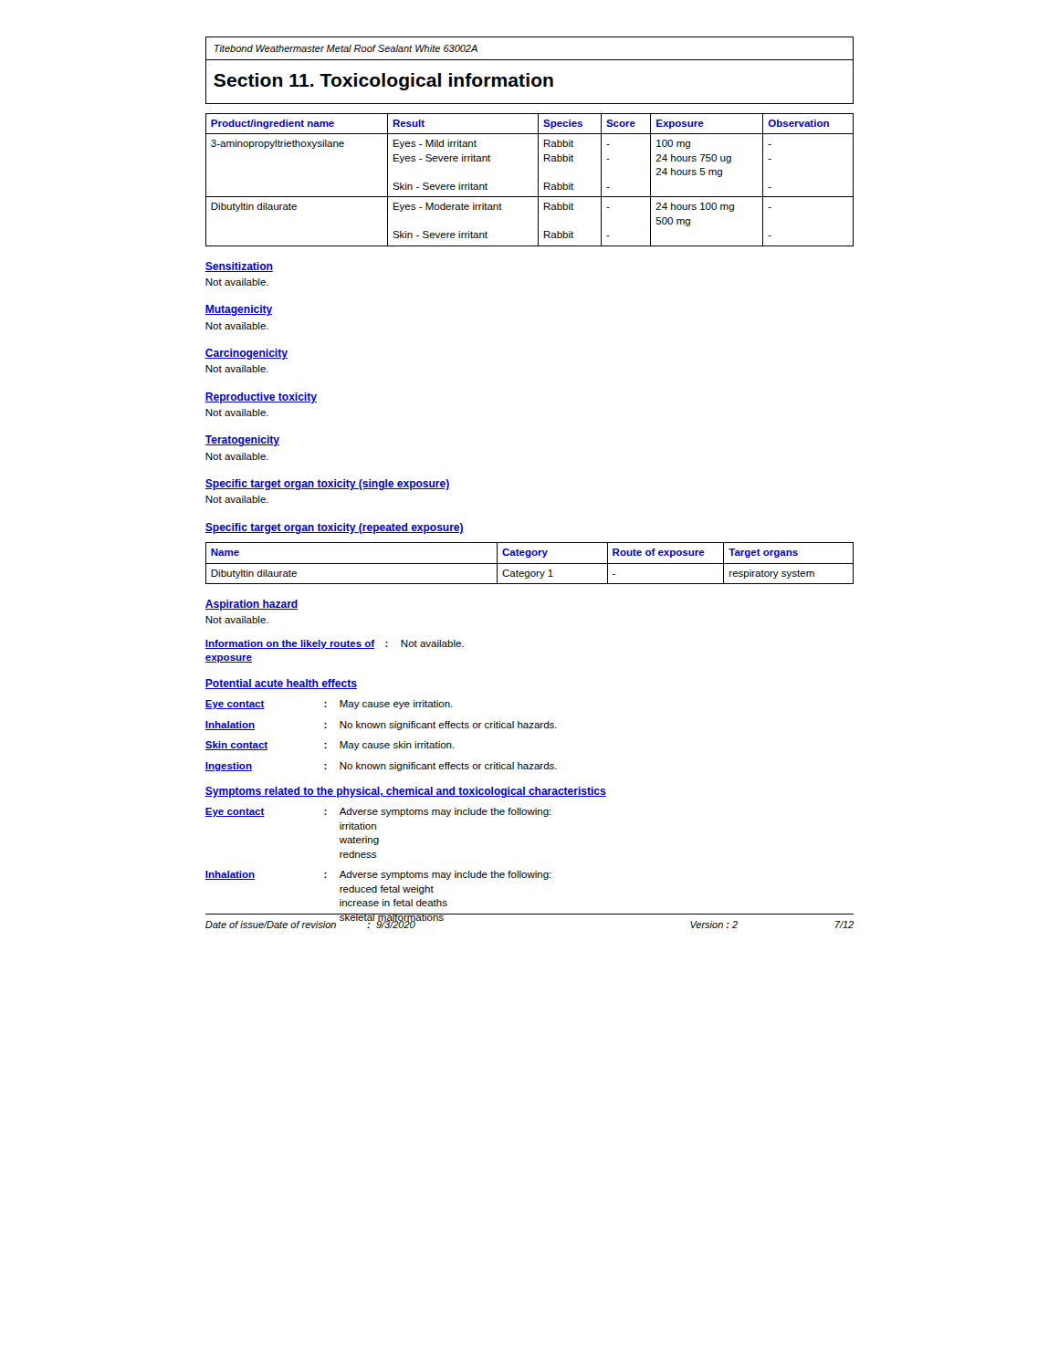Titebond Weathermaster Metal Roof Sealant White 63002A
Section 11. Toxicological information
| Product/ingredient name | Result | Species | Score | Exposure | Observation |
| --- | --- | --- | --- | --- | --- |
| 3-aminopropyltriethoxysilane | Eyes - Mild irritant Eyes - Severe irritant Skin - Severe irritant | Rabbit Rabbit Rabbit | - - - | 100 mg 24 hours 750 ug 24 hours 5 mg | - - - |
| Dibutyltin dilaurate | Eyes - Moderate irritant Skin - Severe irritant | Rabbit Rabbit | - - | 24 hours 100 mg 500 mg | - - |
Sensitization
Not available.
Mutagenicity
Not available.
Carcinogenicity
Not available.
Reproductive toxicity
Not available.
Teratogenicity
Not available.
Specific target organ toxicity (single exposure)
Not available.
Specific target organ toxicity (repeated exposure)
| Name | Category | Route of exposure | Target organs |
| --- | --- | --- | --- |
| Dibutyltin dilaurate | Category 1 | - | respiratory system |
Aspiration hazard
Not available.
Information on the likely routes of exposure
:
Not available.
Potential acute health effects
Eye contact
:
May cause eye irritation.
Inhalation
:
No known significant effects or critical hazards.
Skin contact
:
May cause skin irritation.
Ingestion
:
No known significant effects or critical hazards.
Symptoms related to the physical, chemical and toxicological characteristics
Eye contact
:
Adverse symptoms may include the following:
irritation
watering
redness
Inhalation
:
Adverse symptoms may include the following:
reduced fetal weight
increase in fetal deaths
skeletal malformations
Date of issue/Date of revision
: 9/3/2020
Version : 27/12